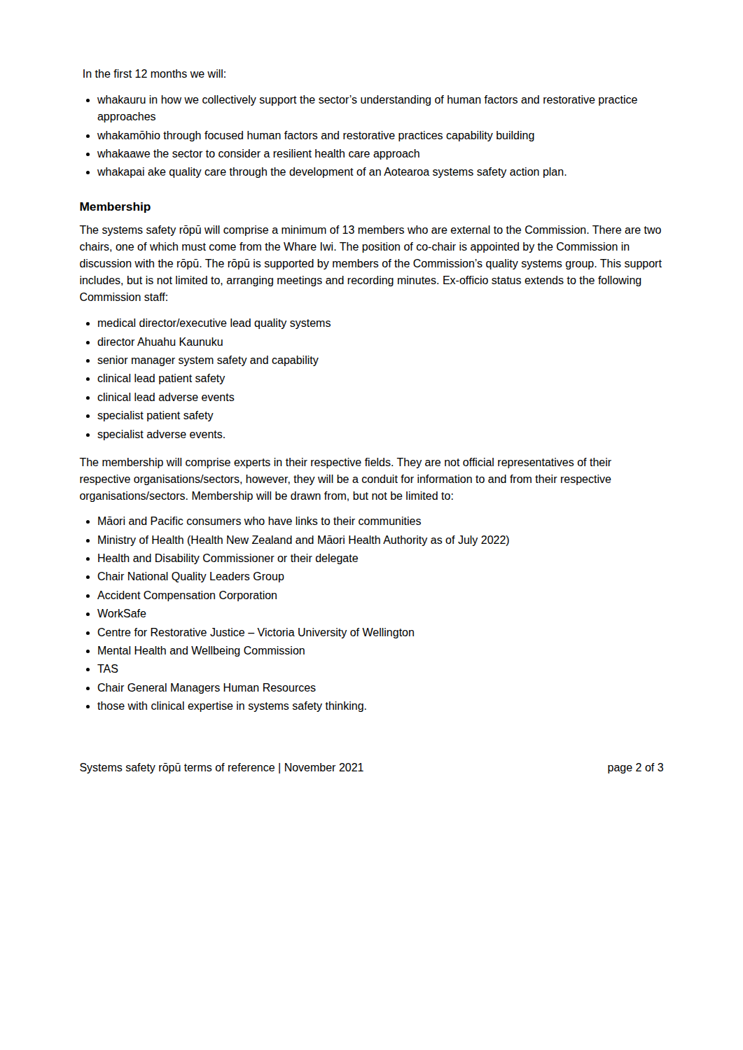In the first 12 months we will:
whakauru in how we collectively support the sector’s understanding of human factors and restorative practice approaches
whakamōhio through focused human factors and restorative practices capability building
whakaawe the sector to consider a resilient health care approach
whakapai ake quality care through the development of an Aotearoa systems safety action plan.
Membership
The systems safety rōpū will comprise a minimum of 13 members who are external to the Commission. There are two chairs, one of which must come from the Whare Iwi. The position of co-chair is appointed by the Commission in discussion with the rōpū. The rōpū is supported by members of the Commission’s quality systems group. This support includes, but is not limited to, arranging meetings and recording minutes. Ex-officio status extends to the following Commission staff:
medical director/executive lead quality systems
director Ahuahu Kaunuku
senior manager system safety and capability
clinical lead patient safety
clinical lead adverse events
specialist patient safety
specialist adverse events.
The membership will comprise experts in their respective fields. They are not official representatives of their respective organisations/sectors, however, they will be a conduit for information to and from their respective organisations/sectors. Membership will be drawn from, but not be limited to:
Māori and Pacific consumers who have links to their communities
Ministry of Health (Health New Zealand and Māori Health Authority as of July 2022)
Health and Disability Commissioner or their delegate
Chair National Quality Leaders Group
Accident Compensation Corporation
WorkSafe
Centre for Restorative Justice – Victoria University of Wellington
Mental Health and Wellbeing Commission
TAS
Chair General Managers Human Resources
those with clinical expertise in systems safety thinking.
Systems safety rōpū terms of reference | November 2021 page 2 of 3